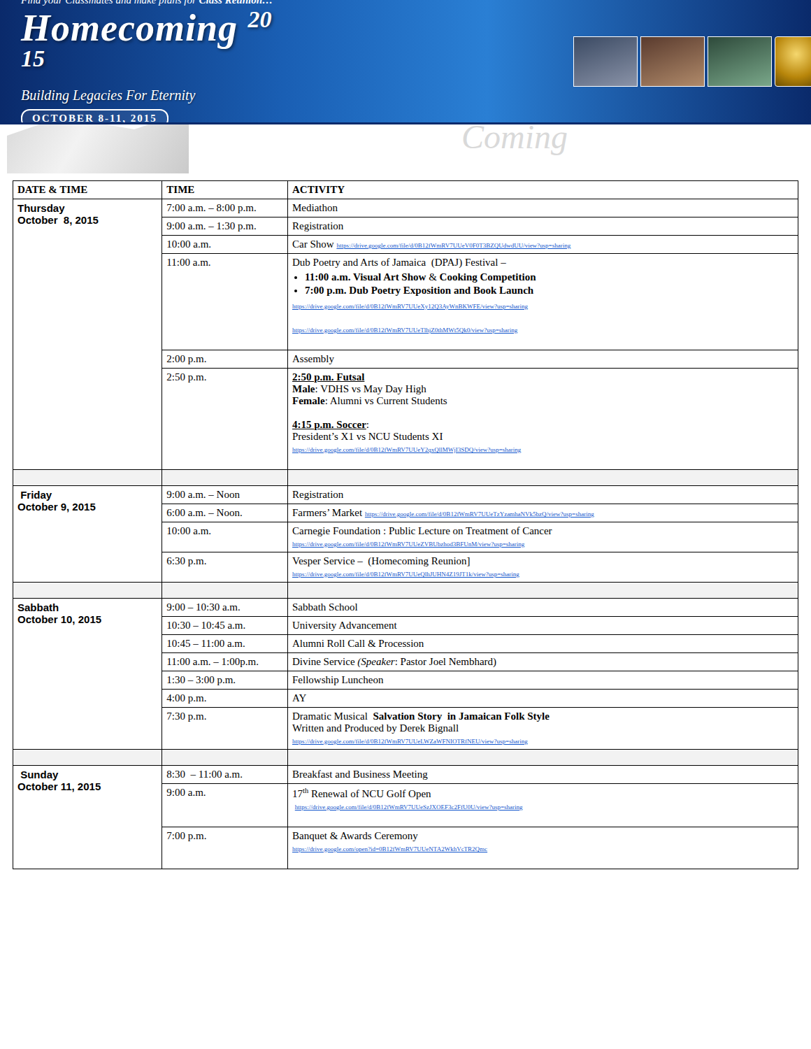Find your Classmates and make plans for Class Reunion…
Homecoming 20
15
Building Legacies For Eternity
OCTOBER 8-11, 2015
Coming
| DATE & TIME | TIME | ACTIVITY |
| --- | --- | --- |
| Thursday October 8, 2015 | 7:00 a.m. – 8:00 p.m. | Mediathon |
| 9:00 a.m. – 1:30 p.m. | Registration |
| 10:00 a.m. | Car Show https://drive.google.com/file/d/0B12fWmRV7UUeV0F0T3BZQUdwdUU/view?usp=sharing |
| 11:00 a.m. | Dub Poetry and Arts of Jamaica (DPAJ) Festival – 11:00 a.m. Visual Art Show & Cooking Competition 7:00 p.m. Dub Poetry Exposition and Book Launch https://drive.google.com/file/d/0B12fWmRV7UUeXy12Q3AyWnBKWFE/view?usp=sharing https://drive.google.com/file/d/0B12fWmRV7UUeTlhjZ0thMWt5Qk0/view?usp=sharing |
| 2:00 p.m. | Assembly |
| 2:50 p.m. | 2:50 p.m. Futsal Male : VDHS vs May Day High Female : Alumni vs Current Students 4:15 p.m. Soccer : President’s X1 vs NCU Students XI https://drive.google.com/file/d/0B12fWmRV7UUeY2qxQllMWjI3SDQ/view?usp=sharing |
| Friday October 9, 2015 | 9:00 a.m. – Noon | Registration |
| 6:00 a.m. – Noon. | Farmers’ Market https://drive.google.com/file/d/0B12fWmRV7UUeTzYzamhaNVk5bzQ/view?usp=sharing |
| 10:00 a.m. | Carnegie Foundation : Public Lecture on Treatment of Cancer https://drive.google.com/file/d/0B12fWmRV7UUeZVBUbzhod3BFUnM/view?usp=sharing |
| 6:30 p.m. | Vesper Service – (Homecoming Reunion] https://drive.google.com/file/d/0B12fWmRV7UUeQlhJUHN4Z19JT1k/view?usp=sharing |
| Sabbath October 10, 2015 | 9:00 – 10:30 a.m. | Sabbath School |
| 10:30 – 10:45 a.m. | University Advancement |
| 10:45 – 11:00 a.m. | Alumni Roll Call & Procession |
| 11:00 a.m. – 1:00p.m. | Divine Service (Speaker : Pastor Joel Nembhard) |
| 1:30 – 3:00 p.m. | Fellowship Luncheon |
| 4:00 p.m. | AY |
| 7:30 p.m. | Dramatic Musical Salvation Story in Jamaican Folk Style Written and Produced by Derek Bignall https://drive.google.com/file/d/0B12fWmRV7UUeLWZaWFNIOTRfNEU/view?usp=sharing |
| Sunday October 11, 2015 | 8:30 – 11:00 a.m. | Breakfast and Business Meeting |
| 9:00 a.m. | 17 th Renewal of NCU Golf Open https://drive.google.com/file/d/0B12fWmRV7UUeSzJXOEF3c2FfU0U/view?usp=sharing |
| 7:00 p.m. | Banquet & Awards Ceremony https://drive.google.com/open?id=0B12fWmRV7UUeNTA2WkhVcTR2Qmc |